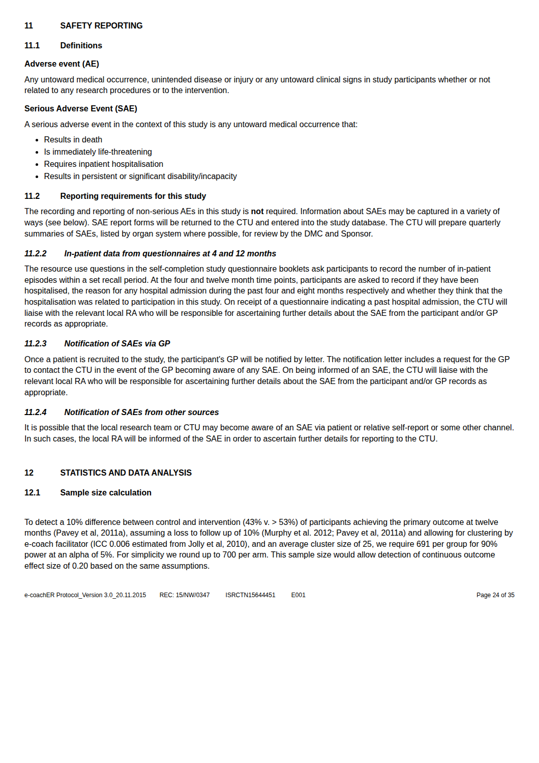11 SAFETY REPORTING
11.1 Definitions
Adverse event (AE)
Any untoward medical occurrence, unintended disease or injury or any untoward clinical signs in study participants whether or not related to any research procedures or to the intervention.
Serious Adverse Event (SAE)
A serious adverse event in the context of this study is any untoward medical occurrence that:
Results in death
Is immediately life-threatening
Requires inpatient hospitalisation
Results in persistent or significant disability/incapacity
11.2 Reporting requirements for this study
The recording and reporting of non-serious AEs in this study is not required. Information about SAEs may be captured in a variety of ways (see below). SAE report forms will be returned to the CTU and entered into the study database. The CTU will prepare quarterly summaries of SAEs, listed by organ system where possible, for review by the DMC and Sponsor.
11.2.2 In-patient data from questionnaires at 4 and 12 months
The resource use questions in the self-completion study questionnaire booklets ask participants to record the number of in-patient episodes within a set recall period. At the four and twelve month time points, participants are asked to record if they have been hospitalised, the reason for any hospital admission during the past four and eight months respectively and whether they think that the hospitalisation was related to participation in this study. On receipt of a questionnaire indicating a past hospital admission, the CTU will liaise with the relevant local RA who will be responsible for ascertaining further details about the SAE from the participant and/or GP records as appropriate.
11.2.3 Notification of SAEs via GP
Once a patient is recruited to the study, the participant's GP will be notified by letter. The notification letter includes a request for the GP to contact the CTU in the event of the GP becoming aware of any SAE. On being informed of an SAE, the CTU will liaise with the relevant local RA who will be responsible for ascertaining further details about the SAE from the participant and/or GP records as appropriate.
11.2.4 Notification of SAEs from other sources
It is possible that the local research team or CTU may become aware of an SAE via patient or relative self-report or some other channel. In such cases, the local RA will be informed of the SAE in order to ascertain further details for reporting to the CTU.
12 STATISTICS AND DATA ANALYSIS
12.1 Sample size calculation
To detect a 10% difference between control and intervention (43% v. > 53%) of participants achieving the primary outcome at twelve months (Pavey et al, 2011a), assuming a loss to follow up of 10% (Murphy et al. 2012; Pavey et al, 2011a) and allowing for clustering by e-coach facilitator (ICC 0.006 estimated from Jolly et al, 2010), and an average cluster size of 25, we require 691 per group for 90% power at an alpha of 5%. For simplicity we round up to 700 per arm. This sample size would allow detection of continuous outcome effect size of 0.20 based on the same assumptions.
e-coachER Protocol_Version 3.0_20.11.2015
REC: 15/NW/0347 ISRCTN15644451 E001
Page 24 of 35